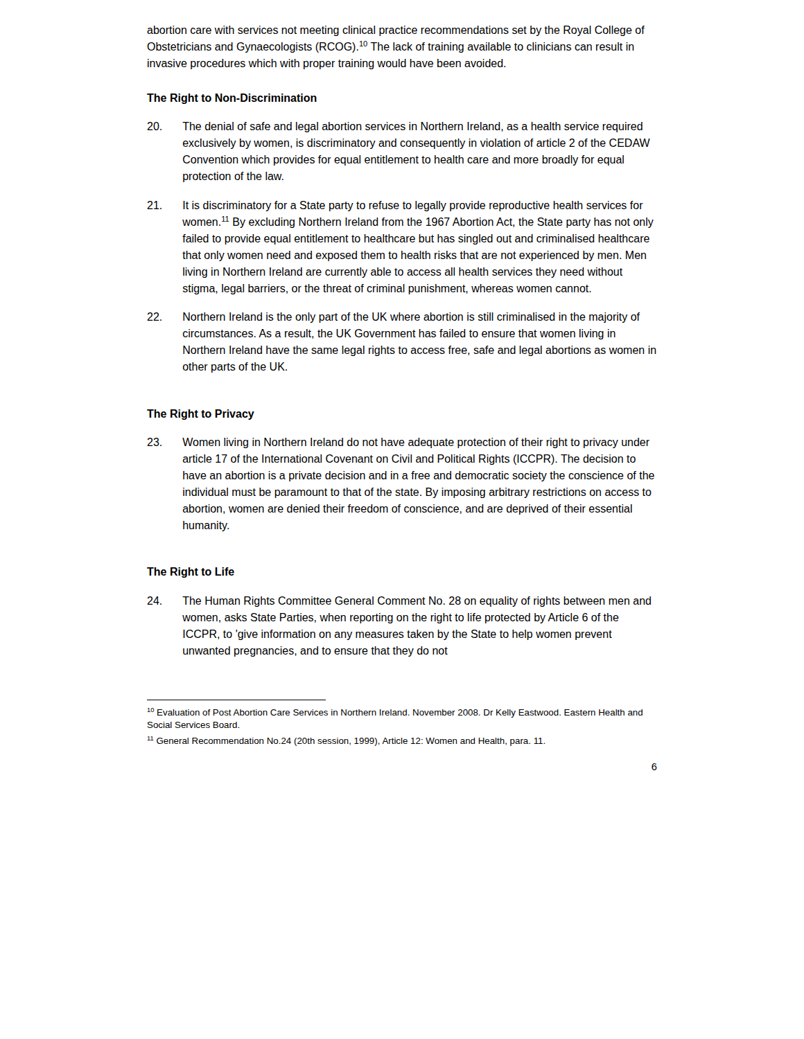abortion care with services not meeting clinical practice recommendations set by the Royal College of Obstetricians and Gynaecologists (RCOG).10 The lack of training available to clinicians can result in invasive procedures which with proper training would have been avoided.
The Right to Non-Discrimination
20.
The denial of safe and legal abortion services in Northern Ireland, as a health service required exclusively by women, is discriminatory and consequently in violation of article 2 of the CEDAW Convention which provides for equal entitlement to health care and more broadly for equal protection of the law.
21.
It is discriminatory for a State party to refuse to legally provide reproductive health services for women.11 By excluding Northern Ireland from the 1967 Abortion Act, the State party has not only failed to provide equal entitlement to healthcare but has singled out and criminalised healthcare that only women need and exposed them to health risks that are not experienced by men. Men living in Northern Ireland are currently able to access all health services they need without stigma, legal barriers, or the threat of criminal punishment, whereas women cannot.
22.
Northern Ireland is the only part of the UK where abortion is still criminalised in the majority of circumstances. As a result, the UK Government has failed to ensure that women living in Northern Ireland have the same legal rights to access free, safe and legal abortions as women in other parts of the UK.
The Right to Privacy
23.
Women living in Northern Ireland do not have adequate protection of their right to privacy under article 17 of the International Covenant on Civil and Political Rights (ICCPR). The decision to have an abortion is a private decision and in a free and democratic society the conscience of the individual must be paramount to that of the state. By imposing arbitrary restrictions on access to abortion, women are denied their freedom of conscience, and are deprived of their essential humanity.
The Right to Life
24.
The Human Rights Committee General Comment No. 28 on equality of rights between men and women, asks State Parties, when reporting on the right to life protected by Article 6 of the ICCPR, to 'give information on any measures taken by the State to help women prevent unwanted pregnancies, and to ensure that they do not
10 Evaluation of Post Abortion Care Services in Northern Ireland. November 2008. Dr Kelly Eastwood. Eastern Health and Social Services Board.
11 General Recommendation No.24 (20th session, 1999), Article 12: Women and Health, para. 11.
6